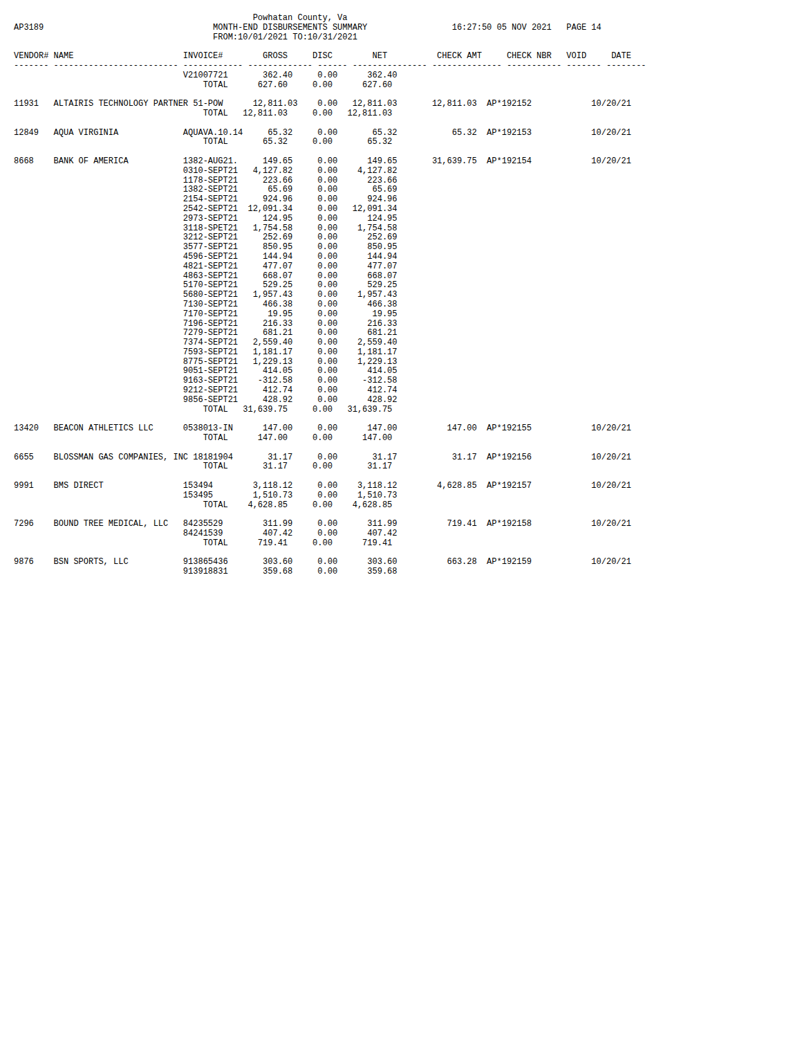Powhatan County, Va
AP3189                                  MONTH-END DISBURSEMENTS SUMMARY                 16:27:50 05 NOV 2021   PAGE 14
                                        FROM:10/01/2021 TO:10/31/2021

VENDOR# NAME                      INVOICE#        GROSS     DISC        NET          CHECK AMT     CHECK NBR   VOID     DATE
------- ------------------------- ------------ ------------- ------ --------------- -------------- ----------- ------- --------
                                  V21007721       362.40     0.00      362.40
                                      TOTAL      627.60     0.00      627.60

11931   ALTAIRIS TECHNOLOGY PARTNER 51-POW      12,811.03    0.00   12,811.03       12,811.03  AP*192152            10/20/21
                                      TOTAL   12,811.03     0.00   12,811.03

12849   AQUA VIRGINIA             AQUAVA.10.14     65.32     0.00       65.32           65.32  AP*192153            10/20/21
                                      TOTAL       65.32     0.00       65.32

8668    BANK OF AMERICA           1382-AUG21.     149.65     0.00      149.65       31,639.75  AP*192154            10/20/21
                                  0310-SEPT21   4,127.82     0.00    4,127.82
                                  1178-SEPT21     223.66     0.00      223.66
                                  1382-SEPT21      65.69     0.00       65.69
                                  2154-SEPT21     924.96     0.00      924.96
                                  2542-SEPT21  12,091.34     0.00   12,091.34
                                  2973-SEPT21     124.95     0.00      124.95
                                  3118-SPET21   1,754.58     0.00    1,754.58
                                  3212-SEPT21     252.69     0.00      252.69
                                  3577-SEPT21     850.95     0.00      850.95
                                  4596-SEPT21     144.94     0.00      144.94
                                  4821-SEPT21     477.07     0.00      477.07
                                  4863-SEPT21     668.07     0.00      668.07
                                  5170-SEPT21     529.25     0.00      529.25
                                  5680-SEPT21   1,957.43     0.00    1,957.43
                                  7130-SEPT21     466.38     0.00      466.38
                                  7170-SEPT21      19.95     0.00       19.95
                                  7196-SEPT21     216.33     0.00      216.33
                                  7279-SEPT21     681.21     0.00      681.21
                                  7374-SEPT21   2,559.40     0.00    2,559.40
                                  7593-SEPT21   1,181.17     0.00    1,181.17
                                  8775-SEPT21   1,229.13     0.00    1,229.13
                                  9051-SEPT21     414.05     0.00      414.05
                                  9163-SEPT21    -312.58     0.00     -312.58
                                  9212-SEPT21     412.74     0.00      412.74
                                  9856-SEPT21     428.92     0.00      428.92
                                      TOTAL   31,639.75     0.00   31,639.75

13420   BEACON ATHLETICS LLC      0538013-IN      147.00     0.00      147.00          147.00  AP*192155            10/20/21
                                      TOTAL      147.00     0.00      147.00

6655    BLOSSMAN GAS COMPANIES, INC 18181904       31.17     0.00       31.17           31.17  AP*192156            10/20/21
                                      TOTAL       31.17     0.00       31.17

9991    BMS DIRECT                153494        3,118.12     0.00    3,118.12        4,628.85  AP*192157            10/20/21
                                  153495        1,510.73     0.00    1,510.73
                                      TOTAL    4,628.85     0.00    4,628.85

7296    BOUND TREE MEDICAL, LLC   84235529        311.99     0.00      311.99          719.41  AP*192158            10/20/21
                                  84241539        407.42     0.00      407.42
                                      TOTAL      719.41     0.00      719.41

9876    BSN SPORTS, LLC           913865436       303.60     0.00      303.60          663.28  AP*192159            10/20/21
                                  913918831       359.68     0.00      359.68